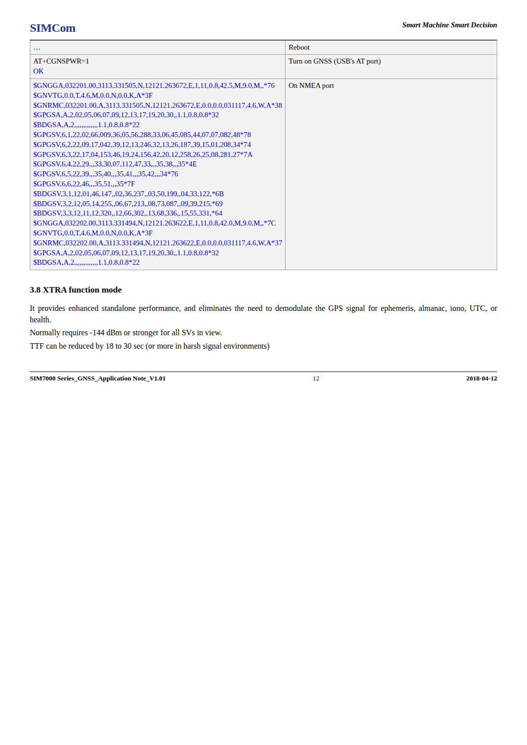SIM Com
Smart Machine Smart Decision
| … | Reboot |
| AT+CGNSPWR=1 OK | Turn on GNSS (USB's AT port) |
| $GNGGA,032201.00,3113.331505,N,12121.263672,E,1,11,0.8,42.5,M,9.0,M,,*76 $GNVTG,0.0,T,4.6,M,0.0,N,0.0,K,A*3F $GNRMC,032201.00,A,3113.331505,N,12121.263672,E,0.0,0.0,031117,4.6,W,A*38 $GPGSA,A,2,02,05,06,07,09,12,13,17,19,20,30,,1.1,0.8,0.8*32 $BDGSA,A,2,,,,,,,,,,,,,1.1,0.8,0.8*22 $GPGSV,6,1,22,02,66,009,36,05,56,288,33,06,45,085,44,07,07,082,48*78 $GPGSV,6,2,22,09,17,042,39,12,13,246,32,13,26,187,39,15,01,208,34*74 $GPGSV,6,3,22,17,04,153,46,19,24,156,42,20,12,258,26,25,08,281,27*7A $GPGSV,6,4,22,29,,,33,30,07,112,47,33,,,35,38,,,35*4E $GPGSV,6,5,22,39,,,35,40,,,35,41,,,35,42,,,34*76 $GPGSV,6,6,22,46,,,35,51,,,35*7F $BDGSV,3,1,12,01,46,147,,02,36,237,,03,50,199,,04,33,122,*6B $BDGSV,3,2,12,05,14,255,,06,67,213,,08,73,087,,09,39,215,*69 $BDGSV,3,3,12,11,12,320,,12,66,302,,13,68,336,,15,55,331,*64 $GNGGA,032202.00,3113.331494,N,12121.263622,E,1,11,0.8,42.0,M,9.0,M,,*7C $GNVTG,0.0,T,4.6,M,0.0,N,0.0,K,A*3F $GNRMC,032202.00,A,3113.331494,N,12121.263622,E,0.0,0.0,031117,4.6,W,A*37 $GPGSA,A,2,02,05,06,07,09,12,13,17,19,20,30,,1.1,0.8,0.8*32 $BDGSA,A,2,,,,,,,,,,,,,1.1,0.8,0.8*22 | On NMEA port |
3.8 XTRA function mode
It provides enhanced standalone performance, and eliminates the need to demodulate the GPS signal for ephemeris, almanac, iono, UTC, or health.
Normally requires -144 dBm or stronger for all SVs in view.
TTF can be reduced by 18 to 30 sec (or more in harsh signal environments)
SIM7000 Series_GNSS_Application Note_V1.01
12
2018-04-12